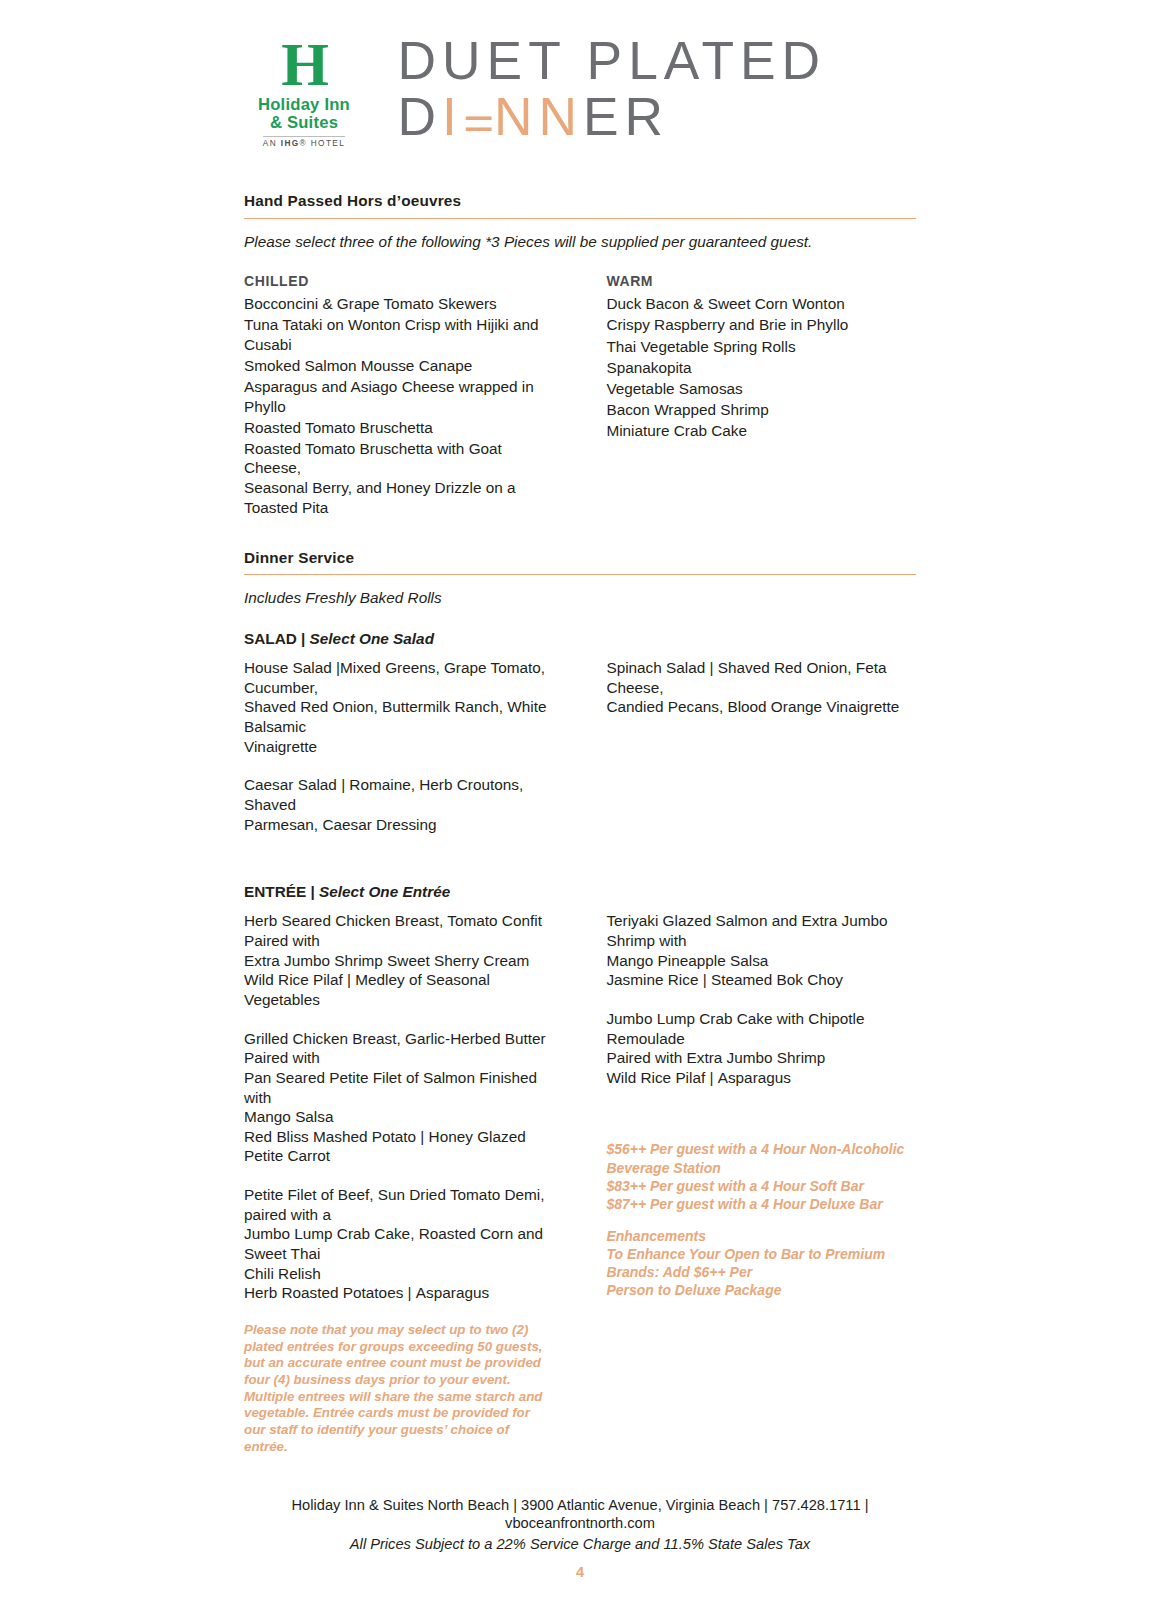H
Holiday Inn
& Suites
AN IHG® HOTEL
DUET PLATED
DI⚌NNER
Hand Passed Hors d’oeuvres
Please select three of the following *3 Pieces will be supplied per guaranteed guest.
CHILLED
Bocconcini & Grape Tomato Skewers
Tuna Tataki on Wonton Crisp with Hijiki and Cusabi
Smoked Salmon Mousse Canape
Asparagus and Asiago Cheese wrapped in Phyllo
Roasted Tomato Bruschetta
Roasted Tomato Bruschetta with Goat Cheese,
Seasonal Berry, and Honey Drizzle on a Toasted Pita
WARM
Duck Bacon & Sweet Corn Wonton
Crispy Raspberry and Brie in Phyllo
Thai Vegetable Spring Rolls
Spanakopita
Vegetable Samosas
Bacon Wrapped Shrimp
Miniature Crab Cake
Dinner Service
Includes Freshly Baked Rolls
SALAD | Select One Salad
House Salad |Mixed Greens, Grape Tomato, Cucumber,
Shaved Red Onion, Buttermilk Ranch, White Balsamic
Vinaigrette
Caesar Salad | Romaine, Herb Croutons, Shaved
Parmesan, Caesar Dressing
Spinach Salad | Shaved Red Onion, Feta Cheese,
Candied Pecans, Blood Orange Vinaigrette
ENTRÉE | Select One Entrée
Herb Seared Chicken Breast, Tomato Confit Paired with
Extra Jumbo Shrimp Sweet Sherry Cream
Wild Rice Pilaf | Medley of Seasonal Vegetables
Grilled Chicken Breast, Garlic-Herbed Butter Paired with
Pan Seared Petite Filet of Salmon Finished with
Mango Salsa
Red Bliss Mashed Potato | Honey Glazed Petite Carrot
Petite Filet of Beef, Sun Dried Tomato Demi, paired with a
Jumbo Lump Crab Cake, Roasted Corn and Sweet Thai
Chili Relish
Herb Roasted Potatoes | Asparagus
Please note that you may select up to two (2) plated entrées for groups exceeding 50 guests, but an accurate entree count must be provided four (4) business days prior to your event. Multiple entrees will share the same starch and vegetable. Entrée cards must be provided for our staff to identify your guests’ choice of entrée.
Teriyaki Glazed Salmon and Extra Jumbo Shrimp with
Mango Pineapple Salsa
Jasmine Rice | Steamed Bok Choy
Jumbo Lump Crab Cake with Chipotle Remoulade
Paired with Extra Jumbo Shrimp
Wild Rice Pilaf | Asparagus
$56++ Per guest with a 4 Hour Non-Alcoholic Beverage Station
$83++ Per guest with a 4 Hour Soft Bar
$87++ Per guest with a 4 Hour Deluxe Bar
Enhancements
To Enhance Your Open to Bar to Premium Brands: Add $6++ Per
Person to Deluxe Package
Holiday Inn & Suites North Beach | 3900 Atlantic Avenue, Virginia Beach | 757.428.1711 | vboceanfrontnorth.com
All Prices Subject to a 22% Service Charge and 11.5% State Sales Tax
4